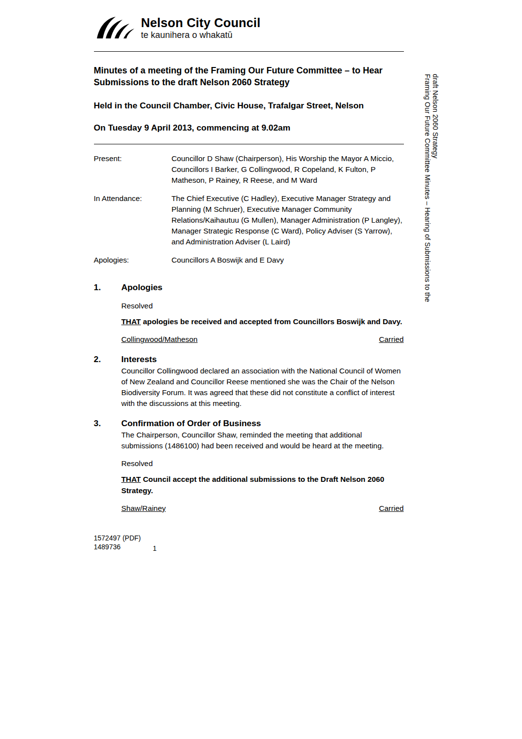Nelson City Council
te kaunihera o whakatū
Minutes of a meeting of the Framing Our Future Committee – to Hear Submissions to the draft Nelson 2060 Strategy
Held in the Council Chamber, Civic House, Trafalgar Street, Nelson
On Tuesday 9 April 2013, commencing at 9.02am
| Present: | Councillor D Shaw (Chairperson), His Worship the Mayor A Miccio, Councillors I Barker, G Collingwood, R Copeland, K Fulton, P Matheson, P Rainey, R Reese, and M Ward |
| In Attendance: | The Chief Executive (C Hadley), Executive Manager Strategy and Planning (M Schruer), Executive Manager Community Relations/Kaihautuu (G Mullen), Manager Administration (P Langley), Manager Strategic Response (C Ward), Policy Adviser (S Yarrow), and Administration Adviser (L Laird) |
| Apologies: | Councillors A Boswijk and E Davy |
1.
Apologies
Resolved
THAT apologies be received and accepted from Councillors Boswijk and Davy.
Collingwood/Matheson Carried
2.
Interests
Councillor Collingwood declared an association with the National Council of Women of New Zealand and Councillor Reese mentioned she was the Chair of the Nelson Biodiversity Forum. It was agreed that these did not constitute a conflict of interest with the discussions at this meeting.
3.
Confirmation of Order of Business
The Chairperson, Councillor Shaw, reminded the meeting that additional submissions (1486100) had been received and would be heard at the meeting.
Resolved
THAT Council accept the additional submissions to the Draft Nelson 2060 Strategy.
Shaw/Rainey Carried
Framing Our Future Committee Minutes – Hearing of Submissions to the draft Nelson 2060 Strategy
1572497 (PDF)
1489736
1